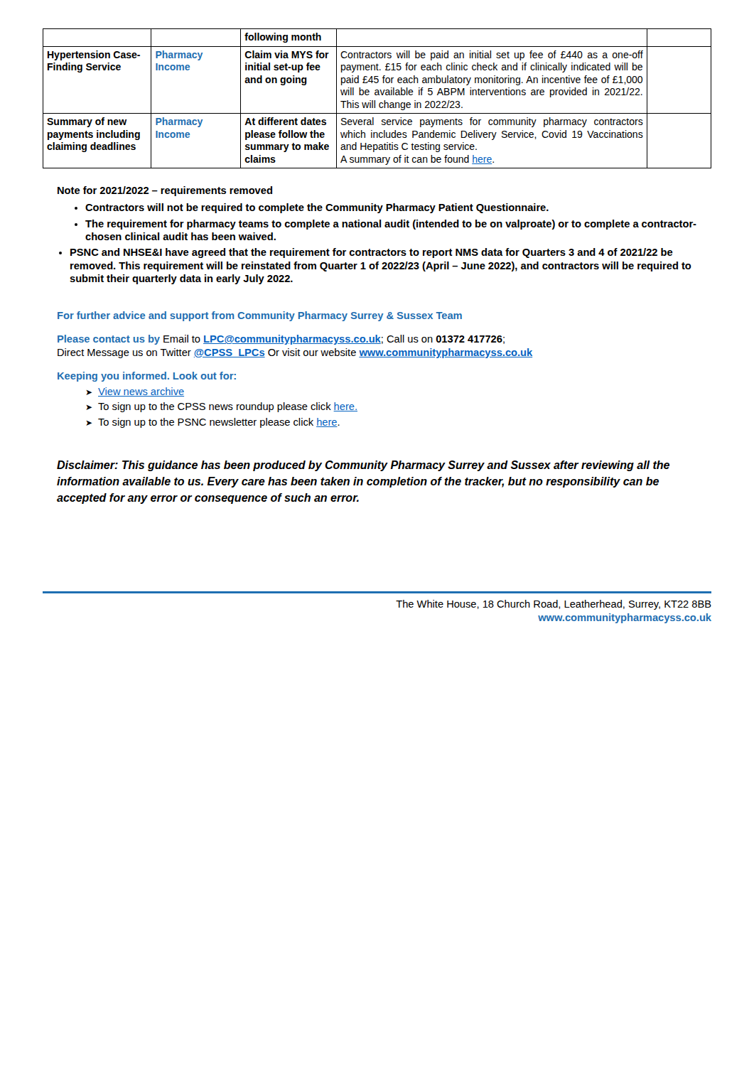| | | following month | | |
| Hypertension Case-Finding Service | Pharmacy Income | Claim via MYS for initial set-up fee and on going | Contractors will be paid an initial set up fee of £440 as a one-off payment. £15 for each clinic check and if clinically indicated will be paid £45 for each ambulatory monitoring. An incentive fee of £1,000 will be available if 5 ABPM interventions are provided in 2021/22. This will change in 2022/23. | |
| Summary of new payments including claiming deadlines | Pharmacy Income | At different dates please follow the summary to make claims | Several service payments for community pharmacy contractors which includes Pandemic Delivery Service, Covid 19 Vaccinations and Hepatitis C testing service. A summary of it can be found here . | |
Note for 2021/2022 – requirements removed
Contractors will not be required to complete the Community Pharmacy Patient Questionnaire.
The requirement for pharmacy teams to complete a national audit (intended to be on valproate) or to complete a contractor-chosen clinical audit has been waived.
PSNC and NHSE&I have agreed that the requirement for contractors to report NMS data for Quarters 3 and 4 of 2021/22 be removed. This requirement will be reinstated from Quarter 1 of 2022/23 (April – June 2022), and contractors will be required to submit their quarterly data in early July 2022.
For further advice and support from Community Pharmacy Surrey & Sussex Team
Please contact us by Email to LPC@communitypharmacyss.co.uk; Call us on 01372 417726;
Direct Message us on Twitter @CPSS_LPCs Or visit our website www.communitypharmacyss.co.uk
Keeping you informed. Look out for:
View news archive
To sign up to the CPSS news roundup please click here.
To sign up to the PSNC newsletter please click here.
Disclaimer: This guidance has been produced by Community Pharmacy Surrey and Sussex after reviewing all the information available to us. Every care has been taken in completion of the tracker, but no responsibility can be accepted for any error or consequence of such an error.
The White House, 18 Church Road, Leatherhead, Surrey, KT22 8BB
www.communitypharmacyss.co.uk